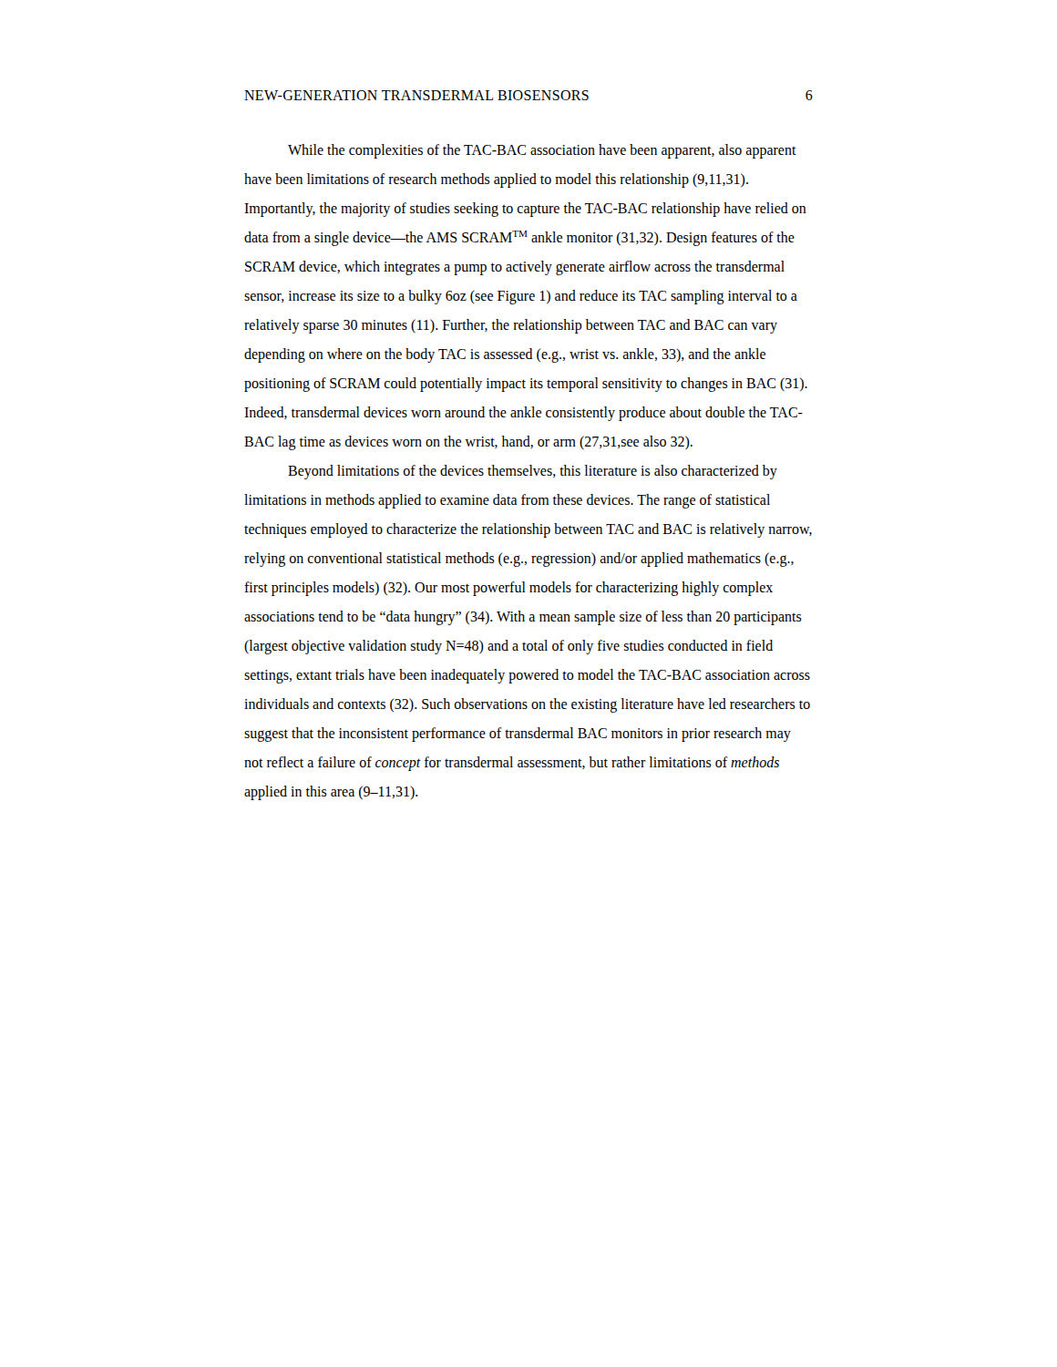New-Generation Transdermal Biosensors 6
While the complexities of the TAC-BAC association have been apparent, also apparent have been limitations of research methods applied to model this relationship (9,11,31). Importantly, the majority of studies seeking to capture the TAC-BAC relationship have relied on data from a single device—the AMS SCRAMTM ankle monitor (31,32). Design features of the SCRAM device, which integrates a pump to actively generate airflow across the transdermal sensor, increase its size to a bulky 6oz (see Figure 1) and reduce its TAC sampling interval to a relatively sparse 30 minutes (11). Further, the relationship between TAC and BAC can vary depending on where on the body TAC is assessed (e.g., wrist vs. ankle, 33), and the ankle positioning of SCRAM could potentially impact its temporal sensitivity to changes in BAC (31). Indeed, transdermal devices worn around the ankle consistently produce about double the TAC-BAC lag time as devices worn on the wrist, hand, or arm (27,31,see also 32).
Beyond limitations of the devices themselves, this literature is also characterized by limitations in methods applied to examine data from these devices. The range of statistical techniques employed to characterize the relationship between TAC and BAC is relatively narrow, relying on conventional statistical methods (e.g., regression) and/or applied mathematics (e.g., first principles models) (32). Our most powerful models for characterizing highly complex associations tend to be “data hungry” (34). With a mean sample size of less than 20 participants (largest objective validation study N=48) and a total of only five studies conducted in field settings, extant trials have been inadequately powered to model the TAC-BAC association across individuals and contexts (32). Such observations on the existing literature have led researchers to suggest that the inconsistent performance of transdermal BAC monitors in prior research may not reflect a failure of concept for transdermal assessment, but rather limitations of methods applied in this area (9–11,31).